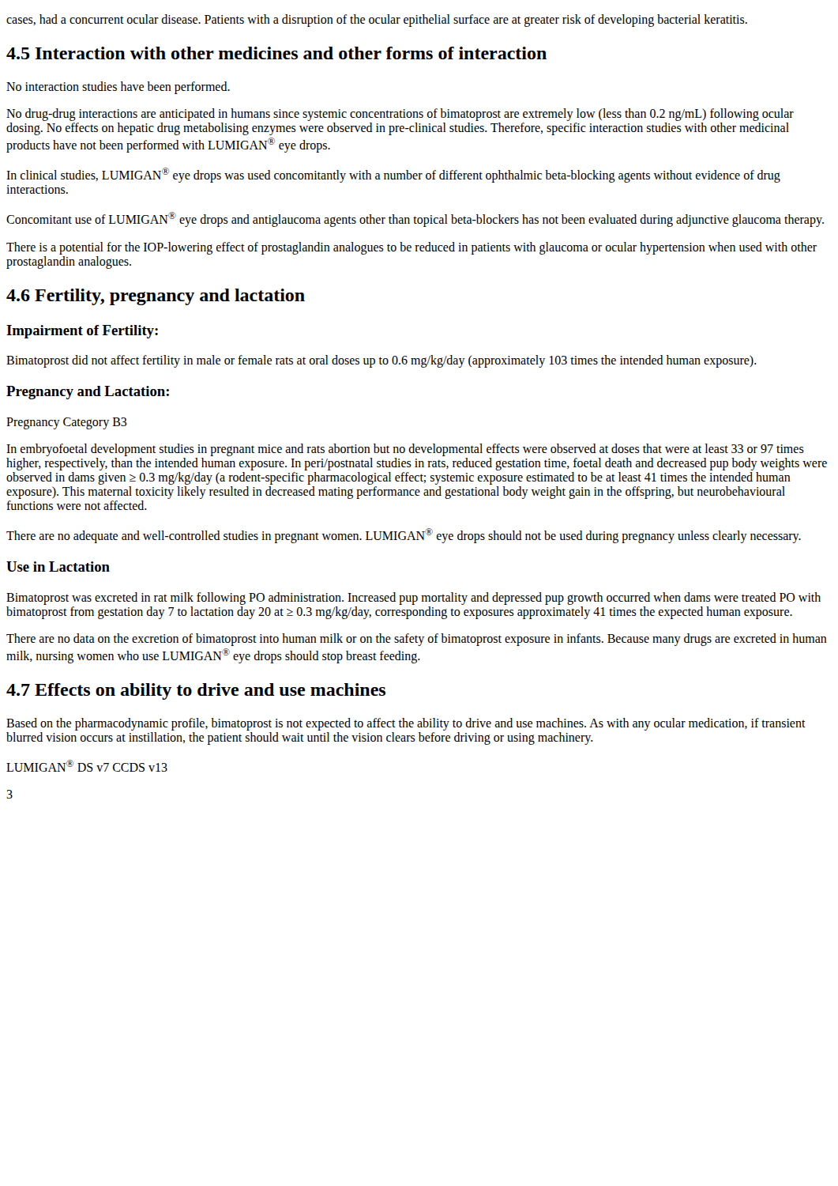cases, had a concurrent ocular disease. Patients with a disruption of the ocular epithelial surface are at greater risk of developing bacterial keratitis.
4.5 Interaction with other medicines and other forms of interaction
No interaction studies have been performed.
No drug-drug interactions are anticipated in humans since systemic concentrations of bimatoprost are extremely low (less than 0.2 ng/mL) following ocular dosing. No effects on hepatic drug metabolising enzymes were observed in pre-clinical studies. Therefore, specific interaction studies with other medicinal products have not been performed with LUMIGAN® eye drops.
In clinical studies, LUMIGAN® eye drops was used concomitantly with a number of different ophthalmic beta-blocking agents without evidence of drug interactions.
Concomitant use of LUMIGAN® eye drops and antiglaucoma agents other than topical beta-blockers has not been evaluated during adjunctive glaucoma therapy.
There is a potential for the IOP-lowering effect of prostaglandin analogues to be reduced in patients with glaucoma or ocular hypertension when used with other prostaglandin analogues.
4.6 Fertility, pregnancy and lactation
Impairment of Fertility:
Bimatoprost did not affect fertility in male or female rats at oral doses up to 0.6 mg/kg/day (approximately 103 times the intended human exposure).
Pregnancy and Lactation:
Pregnancy Category B3
In embryofoetal development studies in pregnant mice and rats abortion but no developmental effects were observed at doses that were at least 33 or 97 times higher, respectively, than the intended human exposure. In peri/postnatal studies in rats, reduced gestation time, foetal death and decreased pup body weights were observed in dams given ≥ 0.3 mg/kg/day (a rodent-specific pharmacological effect; systemic exposure estimated to be at least 41 times the intended human exposure). This maternal toxicity likely resulted in decreased mating performance and gestational body weight gain in the offspring, but neurobehavioural functions were not affected.
There are no adequate and well-controlled studies in pregnant women. LUMIGAN® eye drops should not be used during pregnancy unless clearly necessary.
Use in Lactation
Bimatoprost was excreted in rat milk following PO administration. Increased pup mortality and depressed pup growth occurred when dams were treated PO with bimatoprost from gestation day 7 to lactation day 20 at ≥ 0.3 mg/kg/day, corresponding to exposures approximately 41 times the expected human exposure.
There are no data on the excretion of bimatoprost into human milk or on the safety of bimatoprost exposure in infants. Because many drugs are excreted in human milk, nursing women who use LUMIGAN® eye drops should stop breast feeding.
4.7 Effects on ability to drive and use machines
Based on the pharmacodynamic profile, bimatoprost is not expected to affect the ability to drive and use machines. As with any ocular medication, if transient blurred vision occurs at instillation, the patient should wait until the vision clears before driving or using machinery.
LUMIGAN® DS v7 CCDS v13
3